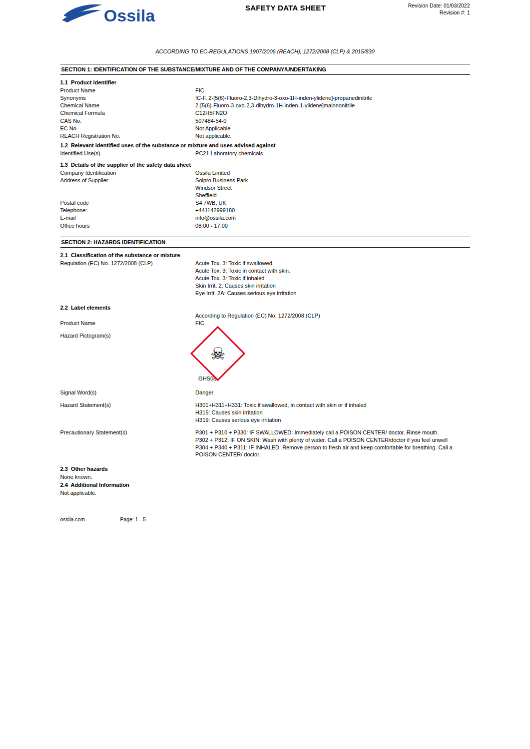Ossila
SAFETY DATA SHEET
Revision Date: 01/03/2022
Revision #: 1
ACCORDING TO EC-REGULATIONS 1907/2006 (REACH), 1272/2008 (CLP) & 2015/830
SECTION 1: IDENTIFICATION OF THE SUBSTANCE/MIXTURE AND OF THE COMPANY/UNDERTAKING
1.1 Product identifier
| Product Name | FIC |
| Synonyms | IC-F, 2-[5(6)-Fluoro-2,3-Dihydro-3-oxo-1H-inden-ylidene]-propanedinitrile |
| Chemical Name | 2-[5(6)-Fluoro-3-oxo-2,3-dihydro-1H-inden-1-ylidene]malononitrile |
| Chemical Formula | C12H5FN2O |
| CAS No. | 507484-54-0 |
| EC No. | Not Applicable |
| REACH Registration No. | Not applicable. |
1.2 Relevant identified uses of the substance or mixture and uses advised against
| Identified Use(s) | PC21 Laboratory chemicals |
1.3 Details of the supplier of the safety data sheet
| Company Identification | Ossila Limited |
| Address of Supplier | Solpro Business Park |
| | Windsor Street |
| | Sheffield |
| Postal code | S4 7WB, UK |
| Telephone: | +441142999180 |
| E-mail | info@ossila.com |
| Office hours | 08:00 - 17:00 |
SECTION 2: HAZARDS IDENTIFICATION
2.1 Classification of the substance or mixture
| Regulation (EC) No. 1272/2008 (CLP) | Acute Tox. 3: Toxic if swallowed. |
| | Acute Tox. 3: Toxic in contact with skin. |
| | Acute Tox. 3: Toxic if inhaled |
| | Skin Irrit. 2: Causes skin irritation |
| | Eye Irrit. 2A: Causes serious eye irritation |
2.2 Label elements
| | According to Regulation (EC) No. 1272/2008 (CLP) |
| Product Name | FIC |
| Hazard Pictogram(s) | ☠ GHS06 |
| Signal Word(s) | Danger |
| Hazard Statement(s) | H301+H311+H331: Toxic if swallowed, in contact with skin or if inhaled |
| | H315: Causes skin irritation |
| | H319: Causes serious eye irritation |
| Precautionary Statement(s) | P301 + P310 + P330: IF SWALLOWED: Immediately call a POISON CENTER/ doctor. Rinse mouth. |
| | P302 + P312: IF ON SKIN: Wash with plenty of water. Call a POISON CENTER/doctor if you feel unwell |
| | P304 + P340 + P311: IF INHALED: Remove person to fresh air and keep comfortable for breathing. Call a POISON CENTER/ doctor. |
2.3 Other hazards
None known.
2.4 Additional Information
Not applicable.
ossila.com
Page: 1 - 5